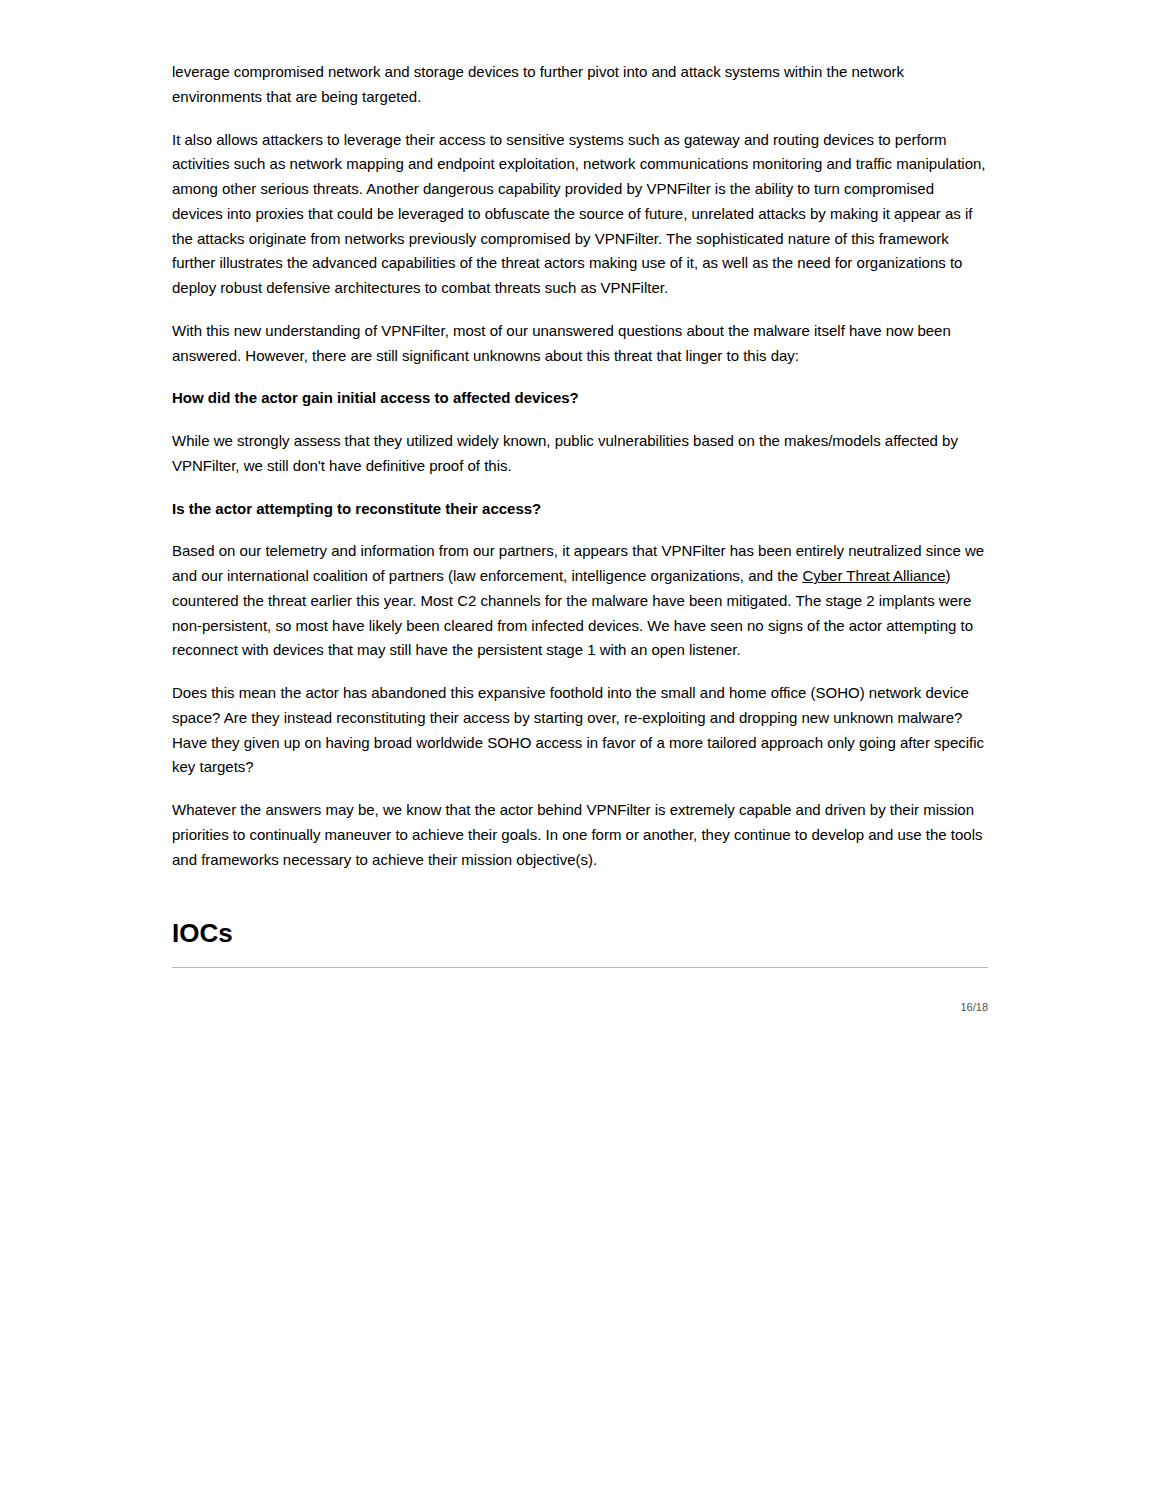leverage compromised network and storage devices to further pivot into and attack systems within the network environments that are being targeted.
It also allows attackers to leverage their access to sensitive systems such as gateway and routing devices to perform activities such as network mapping and endpoint exploitation, network communications monitoring and traffic manipulation, among other serious threats. Another dangerous capability provided by VPNFilter is the ability to turn compromised devices into proxies that could be leveraged to obfuscate the source of future, unrelated attacks by making it appear as if the attacks originate from networks previously compromised by VPNFilter. The sophisticated nature of this framework further illustrates the advanced capabilities of the threat actors making use of it, as well as the need for organizations to deploy robust defensive architectures to combat threats such as VPNFilter.
With this new understanding of VPNFilter, most of our unanswered questions about the malware itself have now been answered. However, there are still significant unknowns about this threat that linger to this day:
How did the actor gain initial access to affected devices?
While we strongly assess that they utilized widely known, public vulnerabilities based on the makes/models affected by VPNFilter, we still don't have definitive proof of this.
Is the actor attempting to reconstitute their access?
Based on our telemetry and information from our partners, it appears that VPNFilter has been entirely neutralized since we and our international coalition of partners (law enforcement, intelligence organizations, and the Cyber Threat Alliance) countered the threat earlier this year. Most C2 channels for the malware have been mitigated. The stage 2 implants were non-persistent, so most have likely been cleared from infected devices. We have seen no signs of the actor attempting to reconnect with devices that may still have the persistent stage 1 with an open listener.
Does this mean the actor has abandoned this expansive foothold into the small and home office (SOHO) network device space? Are they instead reconstituting their access by starting over, re-exploiting and dropping new unknown malware? Have they given up on having broad worldwide SOHO access in favor of a more tailored approach only going after specific key targets?
Whatever the answers may be, we know that the actor behind VPNFilter is extremely capable and driven by their mission priorities to continually maneuver to achieve their goals. In one form or another, they continue to develop and use the tools and frameworks necessary to achieve their mission objective(s).
IOCs
16/18